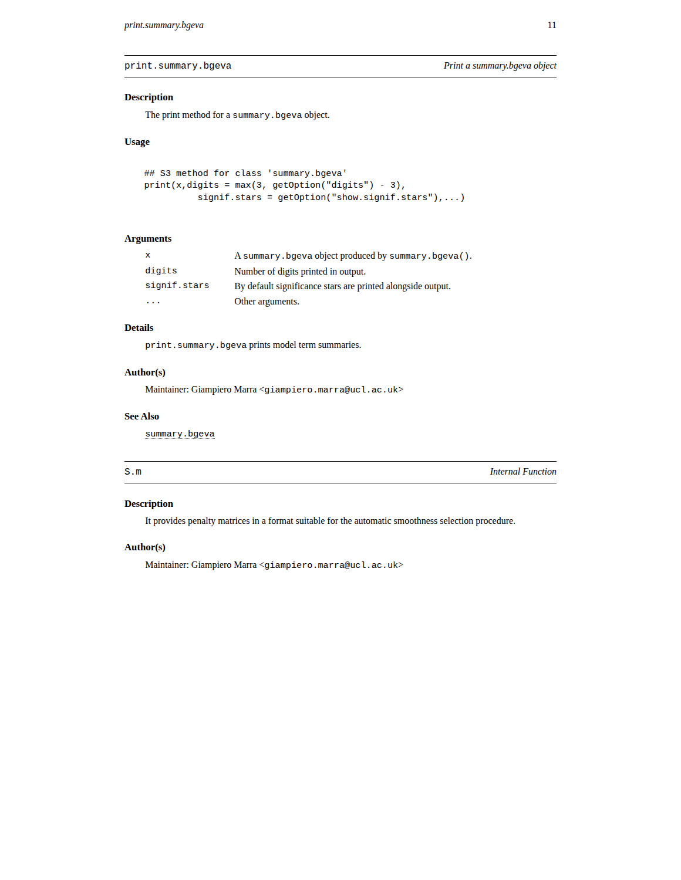print.summary.bgeva 11
print.summary.bgeva Print a summary.bgeva object
Description
The print method for a summary.bgeva object.
Usage
## S3 method for class 'summary.bgeva'
print(x,digits = max(3, getOption("digits") - 3),
          signif.stars = getOption("show.signif.stars"),...)
Arguments
x
A summary.bgeva object produced by summary.bgeva().
digits
Number of digits printed in output.
signif.stars
By default significance stars are printed alongside output.
...
Other arguments.
Details
print.summary.bgeva prints model term summaries.
Author(s)
Maintainer: Giampiero Marra <giampiero.marra@ucl.ac.uk>
See Also
summary.bgeva
S.m Internal Function
Description
It provides penalty matrices in a format suitable for the automatic smoothness selection procedure.
Author(s)
Maintainer: Giampiero Marra <giampiero.marra@ucl.ac.uk>